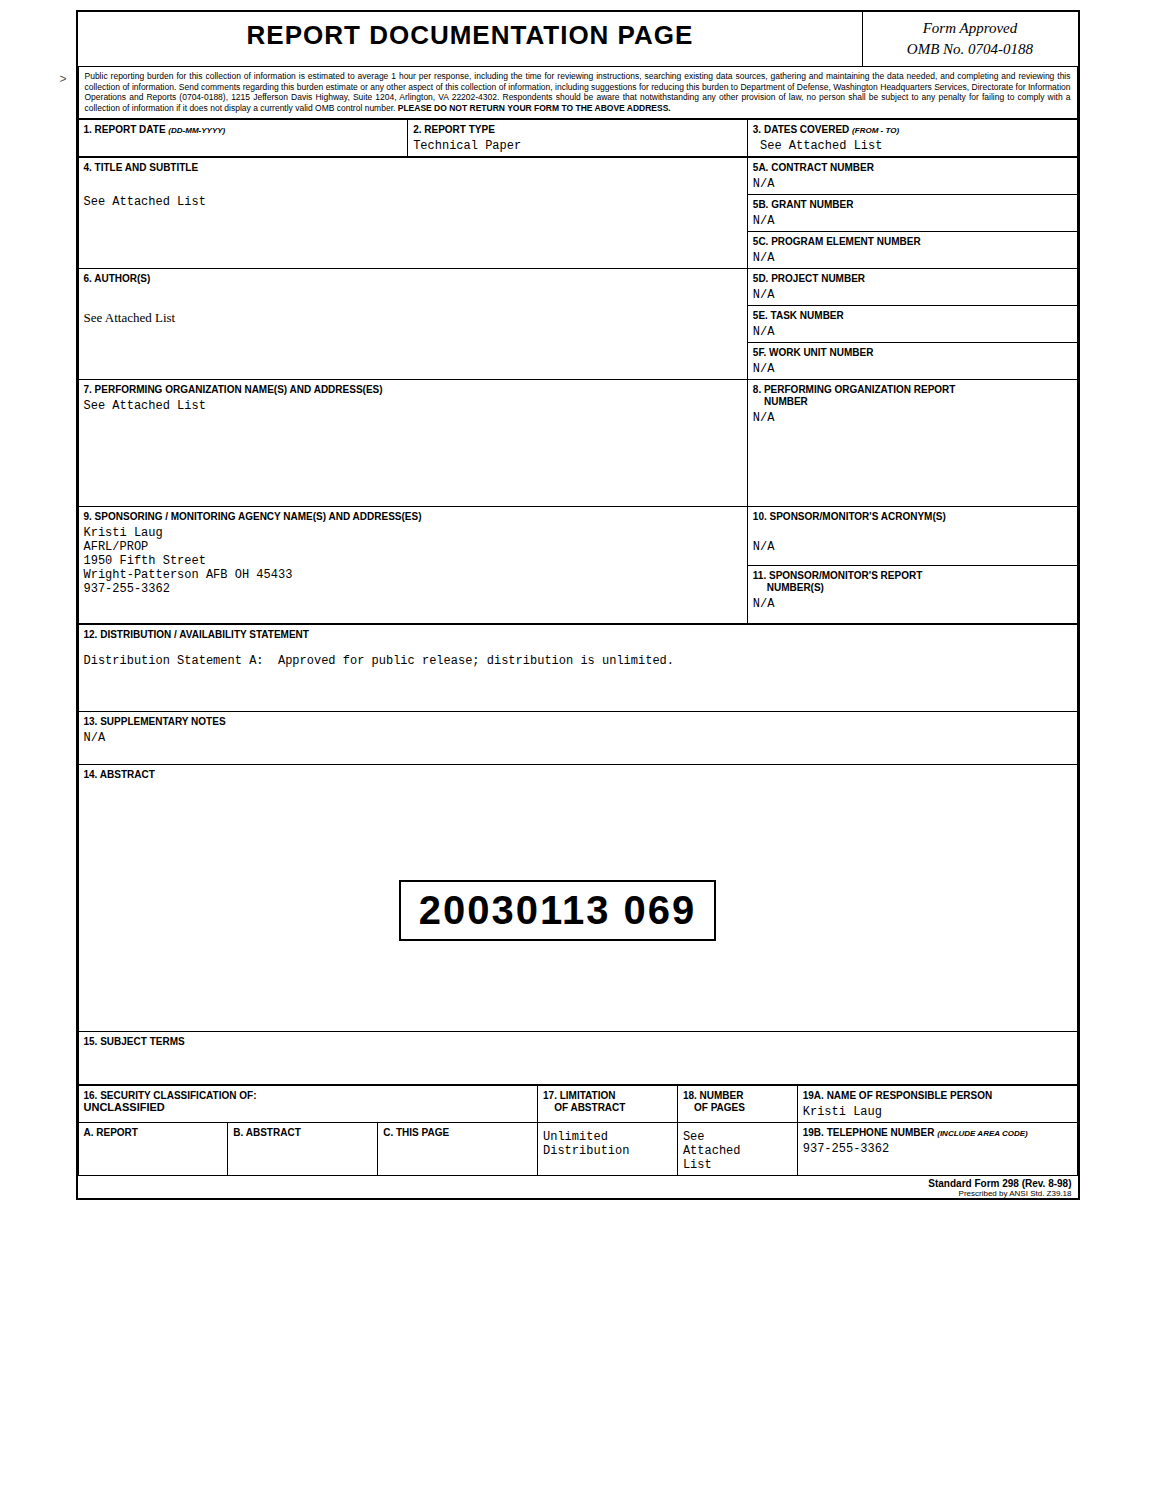>
| REPORT DOCUMENTATION PAGE | Form Approved OMB No. 0704-0188 |
| Public reporting burden for this collection of information is estimated to average 1 hour per response, including the time for reviewing instructions, searching existing data sources, gathering and maintaining the data needed, and completing and reviewing this collection of information. Send comments regarding this burden estimate or any other aspect of this collection of information, including suggestions for reducing this burden to Department of Defense, Washington Headquarters Services, Directorate for Information Operations and Reports (0704-0188), 1215 Jefferson Davis Highway, Suite 1204, Arlington, VA 22202-4302. Respondents should be aware that notwithstanding any other provision of law, no person shall be subject to any penalty for failing to comply with a collection of information if it does not display a currently valid OMB control number. PLEASE DO NOT RETURN YOUR FORM TO THE ABOVE ADDRESS. |
| 1. REPORT DATE (DD-MM-YYYY) | 2. REPORT TYPE Technical Paper | 3. DATES COVERED (From - To) See Attached List |
| 4. TITLE AND SUBTITLE See Attached List | 5a. CONTRACT NUMBER N/A |
| 5b. GRANT NUMBER N/A |
| 5c. PROGRAM ELEMENT NUMBER N/A |
| 6. AUTHOR(S) See Attached List | 5d. PROJECT NUMBER N/A |
| 5e. TASK NUMBER N/A |
| 5f. WORK UNIT NUMBER N/A |
| 7. PERFORMING ORGANIZATION NAME(S) AND ADDRESS(ES) See Attached List | 8. PERFORMING ORGANIZATION REPORT NUMBER N/A |
| 9. SPONSORING / MONITORING AGENCY NAME(S) AND ADDRESS(ES) Kristi Laug AFRL/PROP 1950 Fifth Street Wright-Patterson AFB OH 45433 937-255-3362 | 10. SPONSOR/MONITOR'S ACRONYM(S) N/A |
| 11. SPONSOR/MONITOR'S REPORT NUMBER(S) N/A |
| 12. DISTRIBUTION / AVAILABILITY STATEMENT Distribution Statement A: Approved for public release; distribution is unlimited. |
| 13. SUPPLEMENTARY NOTES N/A |
| 14. ABSTRACT 20030113 069 |
| 15. SUBJECT TERMS |
| 16. SECURITY CLASSIFICATION OF: UNCLASSIFIED | 17. LIMITATION OF ABSTRACT | 18. NUMBER OF PAGES | 19a. NAME OF RESPONSIBLE PERSON Kristi Laug |
| a. REPORT | b. ABSTRACT | c. THIS PAGE | Unlimited Distribution | See Attached List | 19b. TELEPHONE NUMBER (include area code) 937-255-3362 |
Standard Form 298 (Rev. 8-98) Prescribed by ANSI Std. Z39.18